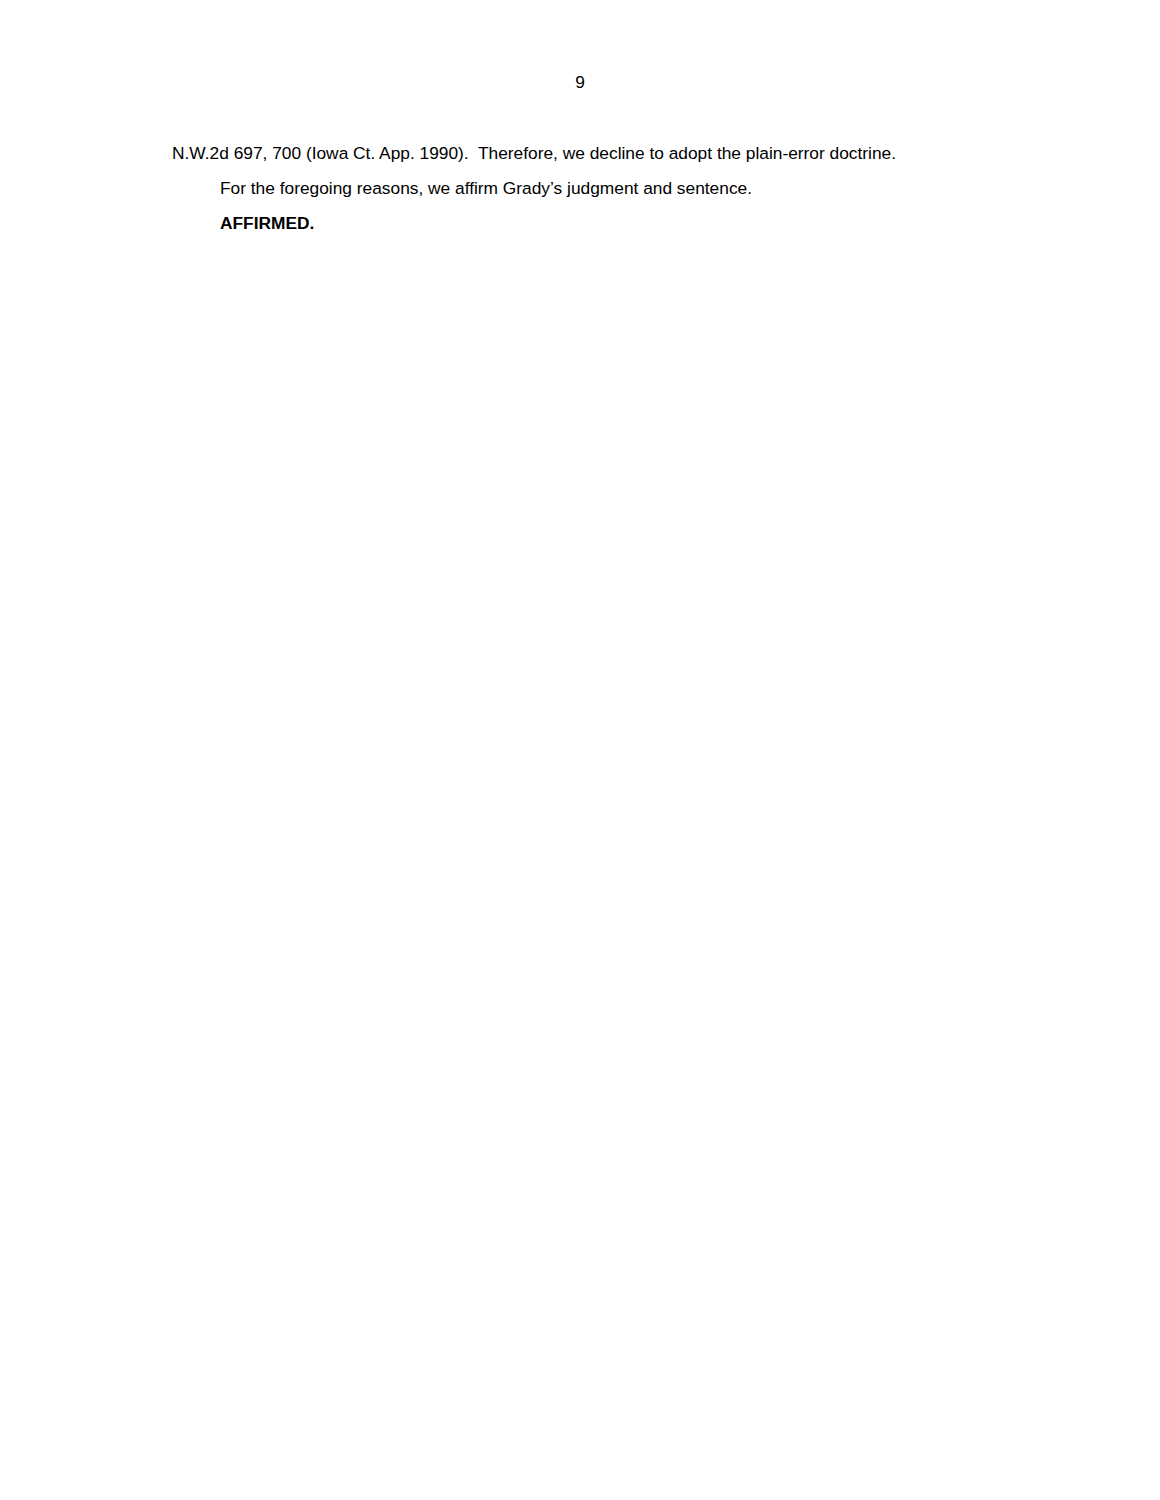9
N.W.2d 697, 700 (Iowa Ct. App. 1990). Therefore, we decline to adopt the plain-error doctrine.
For the foregoing reasons, we affirm Grady’s judgment and sentence.
AFFIRMED.